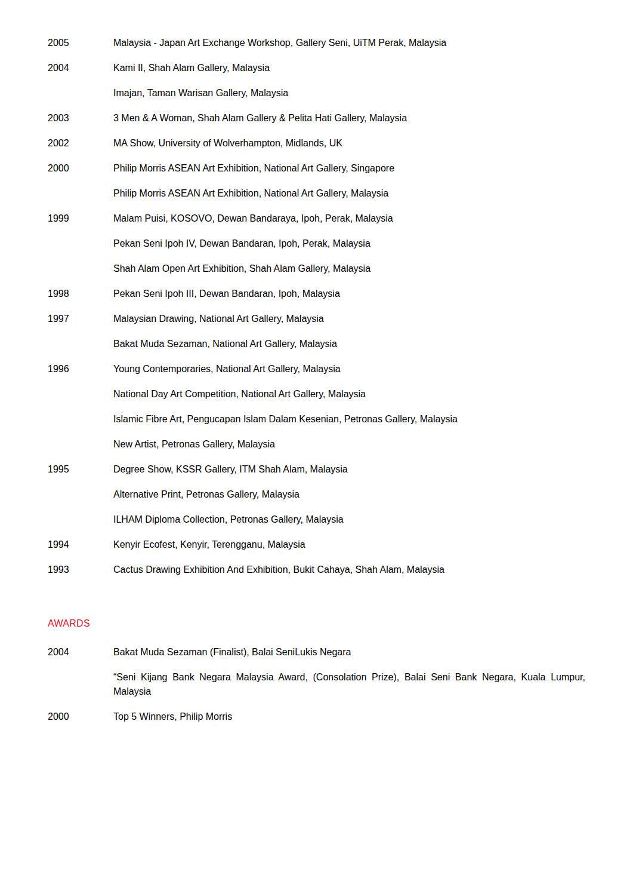| 2005 | Malaysia - Japan Art Exchange Workshop, Gallery Seni, UiTM Perak, Malaysia |
| 2004 | Kami II, Shah Alam Gallery, Malaysia |
| | Imajan, Taman Warisan Gallery, Malaysia |
| 2003 | 3 Men & A Woman, Shah Alam Gallery & Pelita Hati Gallery, Malaysia |
| 2002 | MA Show, University of Wolverhampton, Midlands, UK |
| 2000 | Philip Morris ASEAN Art Exhibition, National Art Gallery, Singapore |
| | Philip Morris ASEAN Art Exhibition, National Art Gallery, Malaysia |
| 1999 | Malam Puisi, KOSOVO, Dewan Bandaraya, Ipoh, Perak, Malaysia |
| | Pekan Seni Ipoh IV, Dewan Bandaran, Ipoh, Perak, Malaysia |
| | Shah Alam Open Art Exhibition, Shah Alam Gallery, Malaysia |
| 1998 | Pekan Seni Ipoh III, Dewan Bandaran, Ipoh, Malaysia |
| 1997 | Malaysian Drawing, National Art Gallery, Malaysia |
| | Bakat Muda Sezaman, National Art Gallery, Malaysia |
| 1996 | Young Contemporaries, National Art Gallery, Malaysia |
| | National Day Art Competition, National Art Gallery, Malaysia |
| | Islamic Fibre Art, Pengucapan Islam Dalam Kesenian, Petronas Gallery, Malaysia |
| | New Artist, Petronas Gallery, Malaysia |
| 1995 | Degree Show, KSSR Gallery, ITM Shah Alam, Malaysia |
| | Alternative Print, Petronas Gallery, Malaysia |
| | ILHAM Diploma Collection, Petronas Gallery, Malaysia |
| 1994 | Kenyir Ecofest, Kenyir, Terengganu, Malaysia |
| 1993 | Cactus Drawing Exhibition And Exhibition, Bukit Cahaya, Shah Alam, Malaysia |
AWARDS
| 2004 | Bakat Muda Sezaman (Finalist), Balai SeniLukis Negara |
| | “Seni Kijang Bank Negara Malaysia Award, (Consolation Prize), Balai Seni Bank Negara, Kuala Lumpur, Malaysia |
| 2000 | Top 5 Winners, Philip Morris |